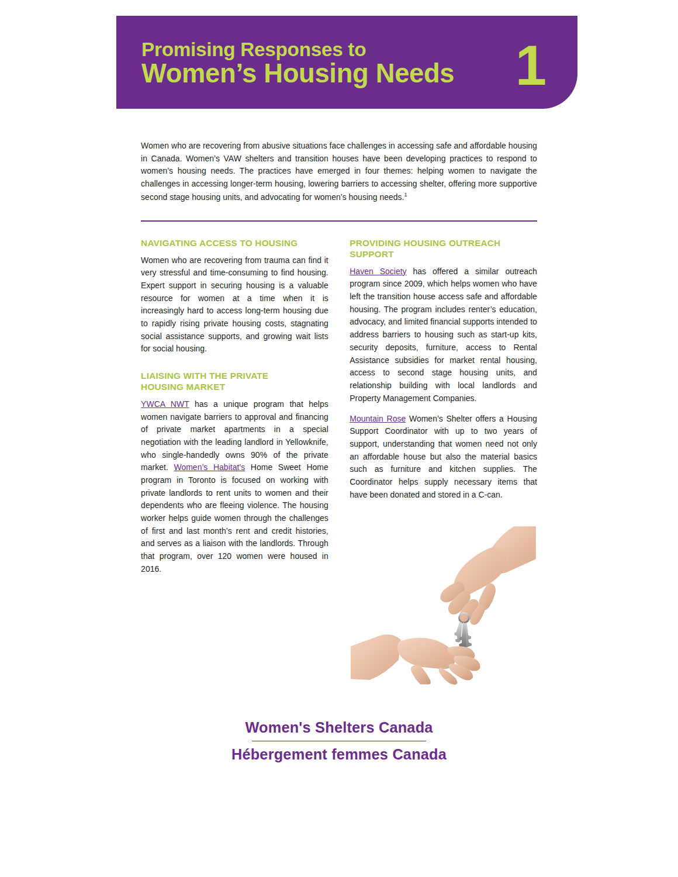Promising Responses to Women’s Housing Needs
1
Women who are recovering from abusive situations face challenges in accessing safe and affordable housing in Canada. Women’s VAW shelters and transition houses have been developing practices to respond to women’s housing needs. The practices have emerged in four themes: helping women to navigate the challenges in accessing longer-term housing, lowering barriers to accessing shelter, offering more supportive second stage housing units, and advocating for women’s housing needs.1
Navigating Access to Housing
Women who are recovering from trauma can find it very stressful and time-consuming to find housing. Expert support in securing housing is a valuable resource for women at a time when it is increasingly hard to access long-term housing due to rapidly rising private housing costs, stagnating social assistance supports, and growing wait lists for social housing.
Liaising with the Private
Housing Market
YWCA NWT has a unique program that helps women navigate barriers to approval and financing of private market apartments in a special negotiation with the leading landlord in Yellowknife, who single-handedly owns 90% of the private market. Women’s Habitat’s Home Sweet Home program in Toronto is focused on working with private landlords to rent units to women and their dependents who are fleeing violence. The housing worker helps guide women through the challenges of first and last month’s rent and credit histories, and serves as a liaison with the landlords. Through that program, over 120 women were housed in 2016.
Providing Housing Outreach
Support
Haven Society has offered a similar outreach program since 2009, which helps women who have left the transition house access safe and affordable housing. The program includes renter’s education, advocacy, and limited financial supports intended to address barriers to housing such as start-up kits, security deposits, furniture, access to Rental Assistance subsidies for market rental housing, access to second stage housing units, and relationship building with local landlords and Property Management Companies.
Mountain Rose Women’s Shelter offers a Housing Support Coordinator with up to two years of support, understanding that women need not only an affordable house but also the material basics such as furniture and kitchen supplies. The Coordinator helps supply necessary items that have been donated and stored in a C-can.
Women's Shelters Canada
Hébergement femmes Canada